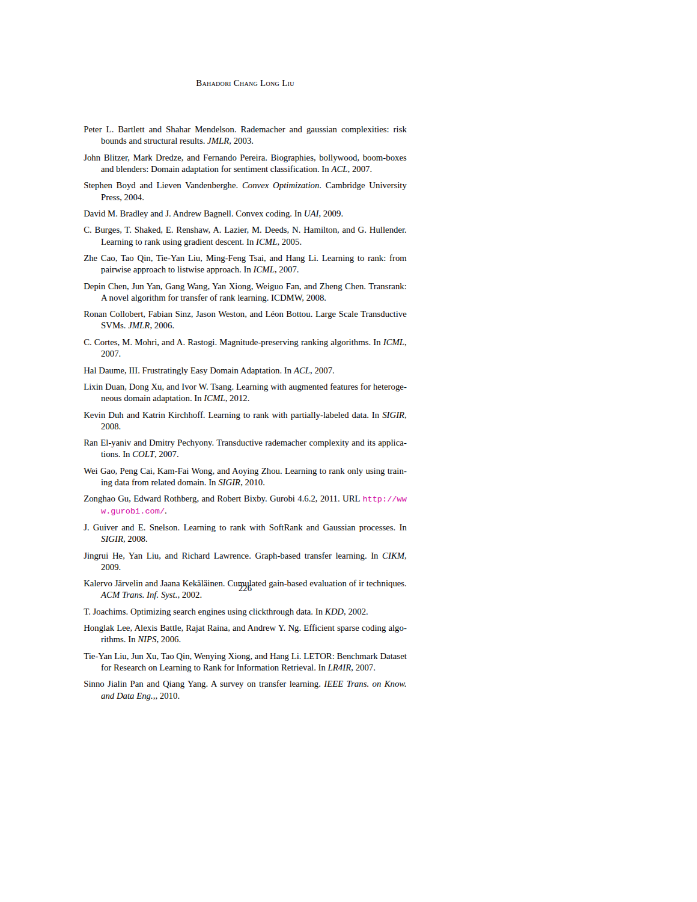Bahadori Chang Long Liu
Peter L. Bartlett and Shahar Mendelson. Rademacher and gaussian complexities: risk bounds and structural results. JMLR, 2003.
John Blitzer, Mark Dredze, and Fernando Pereira. Biographies, bollywood, boom-boxes and blenders: Domain adaptation for sentiment classification. In ACL, 2007.
Stephen Boyd and Lieven Vandenberghe. Convex Optimization. Cambridge University Press, 2004.
David M. Bradley and J. Andrew Bagnell. Convex coding. In UAI, 2009.
C. Burges, T. Shaked, E. Renshaw, A. Lazier, M. Deeds, N. Hamilton, and G. Hullender. Learning to rank using gradient descent. In ICML, 2005.
Zhe Cao, Tao Qin, Tie-Yan Liu, Ming-Feng Tsai, and Hang Li. Learning to rank: from pairwise approach to listwise approach. In ICML, 2007.
Depin Chen, Jun Yan, Gang Wang, Yan Xiong, Weiguo Fan, and Zheng Chen. Transrank: A novel algorithm for transfer of rank learning. ICDMW, 2008.
Ronan Collobert, Fabian Sinz, Jason Weston, and Léon Bottou. Large Scale Transductive SVMs. JMLR, 2006.
C. Cortes, M. Mohri, and A. Rastogi. Magnitude-preserving ranking algorithms. In ICML, 2007.
Hal Daume, III. Frustratingly Easy Domain Adaptation. In ACL, 2007.
Lixin Duan, Dong Xu, and Ivor W. Tsang. Learning with augmented features for heterogeneous domain adaptation. In ICML, 2012.
Kevin Duh and Katrin Kirchhoff. Learning to rank with partially-labeled data. In SIGIR, 2008.
Ran El-yaniv and Dmitry Pechyony. Transductive rademacher complexity and its applications. In COLT, 2007.
Wei Gao, Peng Cai, Kam-Fai Wong, and Aoying Zhou. Learning to rank only using training data from related domain. In SIGIR, 2010.
Zonghao Gu, Edward Rothberg, and Robert Bixby. Gurobi 4.6.2, 2011. URL http://www.gurobi.com/.
J. Guiver and E. Snelson. Learning to rank with SoftRank and Gaussian processes. In SIGIR, 2008.
Jingrui He, Yan Liu, and Richard Lawrence. Graph-based transfer learning. In CIKM, 2009.
Kalervo Järvelin and Jaana Kekäläinen. Cumulated gain-based evaluation of ir techniques. ACM Trans. Inf. Syst., 2002.
T. Joachims. Optimizing search engines using clickthrough data. In KDD, 2002.
Honglak Lee, Alexis Battle, Rajat Raina, and Andrew Y. Ng. Efficient sparse coding algorithms. In NIPS, 2006.
Tie-Yan Liu, Jun Xu, Tao Qin, Wenying Xiong, and Hang Li. LETOR: Benchmark Dataset for Research on Learning to Rank for Information Retrieval. In LR4IR, 2007.
Sinno Jialin Pan and Qiang Yang. A survey on transfer learning. IEEE Trans. on Know. and Data Eng.,, 2010.
226